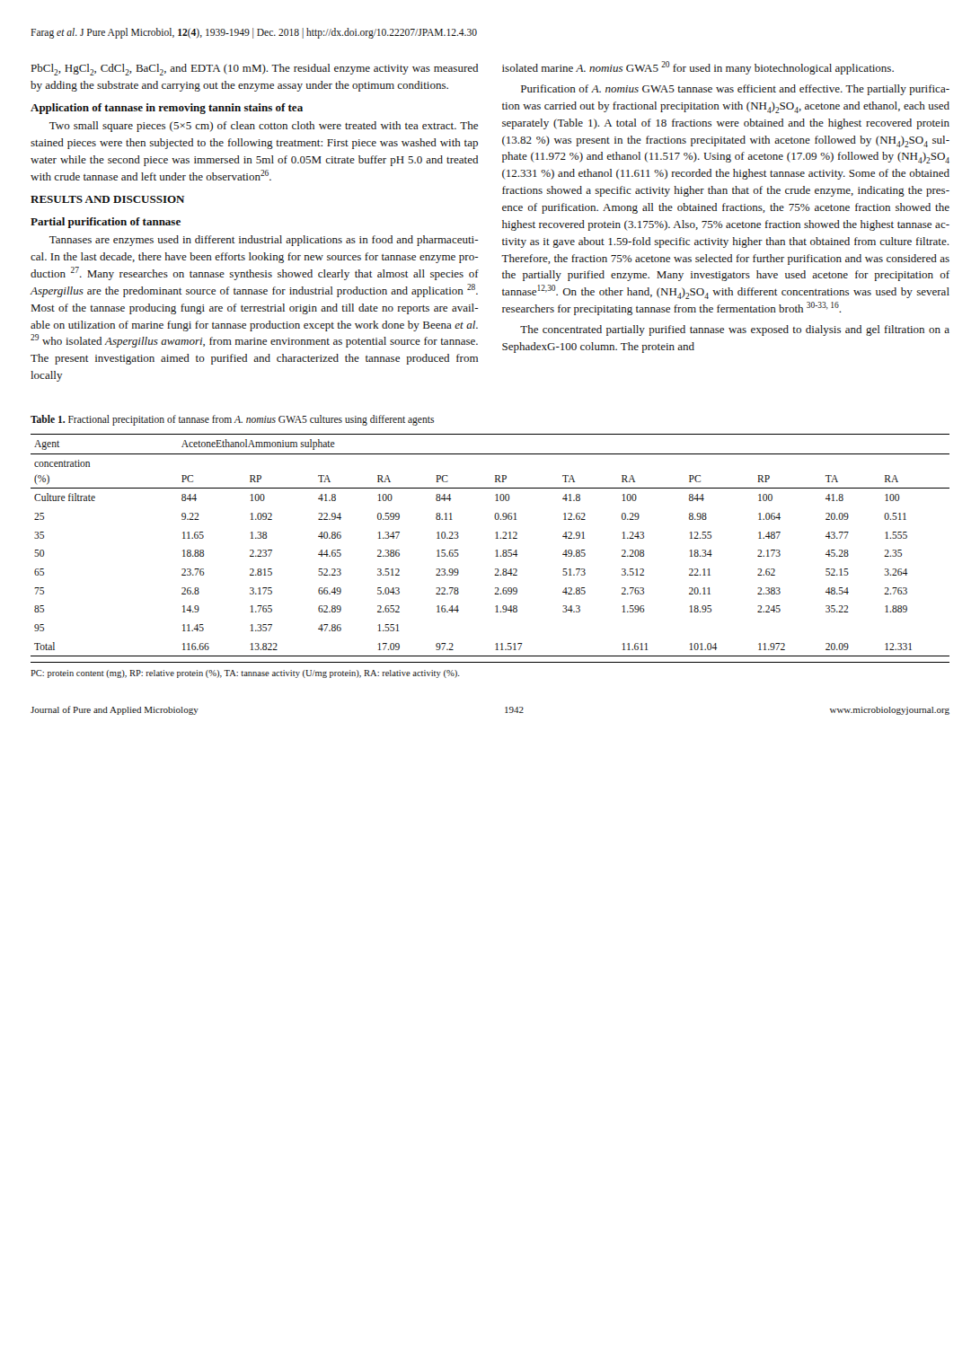Farag et al. J Pure Appl Microbiol, 12(4), 1939-1949 | Dec. 2018 | http://dx.doi.org/10.22207/JPAM.12.4.30
PbCl2, HgCl2, CdCl2, BaCl2, and EDTA (10 mM). The residual enzyme activity was measured by adding the substrate and carrying out the enzyme assay under the optimum conditions.
Application of tannase in removing tannin stains of tea
Two small square pieces (5×5 cm) of clean cotton cloth were treated with tea extract. The stained pieces were then subjected to the following treatment: First piece was washed with tap water while the second piece was immersed in 5ml of 0.05M citrate buffer pH 5.0 and treated with crude tannase and left under the observation26.
RESULTS AND DISCUSSION
Partial purification of tannase
Tannases are enzymes used in different industrial applications as in food and pharmaceutical. In the last decade, there have been efforts looking for new sources for tannase enzyme production 27. Many researches on tannase synthesis showed clearly that almost all species of Aspergillus are the predominant source of tannase for industrial production and application 28. Most of the tannase producing fungi are of terrestrial origin and till date no reports are available on utilization of marine fungi for tannase production except the work done by Beena et al. 29 who isolated Aspergillus awamori, from marine environment as potential source for tannase. The present investigation aimed to purified and characterized the tannase produced from locally
isolated marine A. nomius GWA5 20 for used in many biotechnological applications.
Purification of A. nomius GWA5 tannase was efficient and effective. The partially purification was carried out by fractional precipitation with (NH4)2SO4, acetone and ethanol, each used separately (Table 1). A total of 18 fractions were obtained and the highest recovered protein (13.82 %) was present in the fractions precipitated with acetone followed by (NH4)2SO4 sulphate (11.972 %) and ethanol (11.517 %). Using of acetone (17.09 %) followed by (NH4)2SO4 (12.331 %) and ethanol (11.611 %) recorded the highest tannase activity. Some of the obtained fractions showed a specific activity higher than that of the crude enzyme, indicating the presence of purification. Among all the obtained fractions, the 75% acetone fraction showed the highest recovered protein (3.175%). Also, 75% acetone fraction showed the highest tannase activity as it gave about 1.59-fold specific activity higher than that obtained from culture filtrate. Therefore, the fraction 75% acetone was selected for further purification and was considered as the partially purified enzyme. Many investigators have used acetone for precipitation of tannase12,30. On the other hand, (NH4)2SO4 with different concentrations was used by several researchers for precipitating tannase from the fermentation broth 30-33, 16.
The concentrated partially purified tannase was exposed to dialysis and gel filtration on a SephadexG-100 column. The protein and
Table 1. Fractional precipitation of tannase from A. nomius GWA5 cultures using different agents
| Agent | AcetoneEthanolAmmonium sulphate |
| --- | --- |
| concentration (%) | PC | RP | TA | RA | PC | RP | TA | RA | PC | RP | TA | RA |
| Culture filtrate | 844 | 100 | 41.8 | 100 | 844 | 100 | 41.8 | 100 | 844 | 100 | 41.8 | 100 |
| 25 | 9.22 | 1.092 | 22.94 | 0.599 | 8.11 | 0.961 | 12.62 | 0.29 | 8.98 | 1.064 | 20.09 | 0.511 |
| 35 | 11.65 | 1.38 | 40.86 | 1.347 | 10.23 | 1.212 | 42.91 | 1.243 | 12.55 | 1.487 | 43.77 | 1.555 |
| 50 | 18.88 | 2.237 | 44.65 | 2.386 | 15.65 | 1.854 | 49.85 | 2.208 | 18.34 | 2.173 | 45.28 | 2.35 |
| 65 | 23.76 | 2.815 | 52.23 | 3.512 | 23.99 | 2.842 | 51.73 | 3.512 | 22.11 | 2.62 | 52.15 | 3.264 |
| 75 | 26.8 | 3.175 | 66.49 | 5.043 | 22.78 | 2.699 | 42.85 | 2.763 | 20.11 | 2.383 | 48.54 | 2.763 |
| 85 | 14.9 | 1.765 | 62.89 | 2.652 | 16.44 | 1.948 | 34.3 | 1.596 | 18.95 | 2.245 | 35.22 | 1.889 |
| 95 | 11.45 | 1.357 | 47.86 | 1.551 | | | | | | | | |
| Total | 116.66 | 13.822 | | 17.09 | 97.2 | 11.517 | | 11.611 | 101.04 | 11.972 | 20.09 | 12.331 |
PC: protein content (mg), RP: relative protein (%), TA: tannase activity (U/mg protein), RA: relative activity (%).
Journal of Pure and Applied Microbiology
1942
www.microbiologyjournal.org